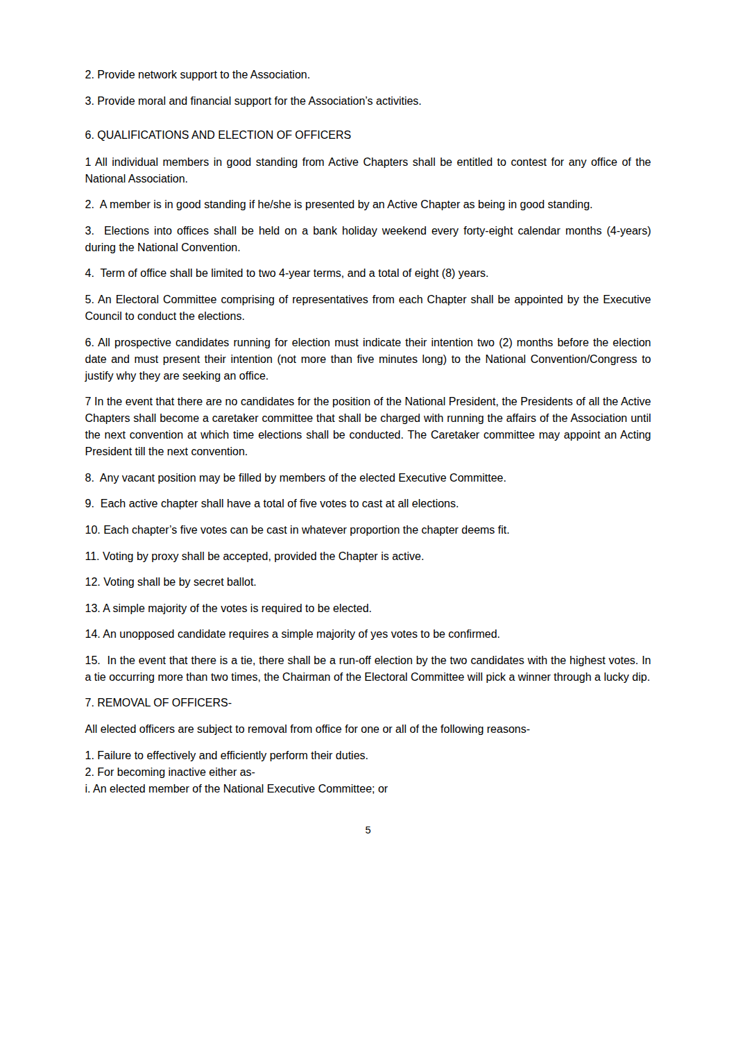2. Provide network support to the Association.
3. Provide moral and financial support for the Association’s activities.
6. QUALIFICATIONS AND ELECTION OF OFFICERS
1 All individual members in good standing from Active Chapters shall be entitled to contest for any office of the National Association.
2. A member is in good standing if he/she is presented by an Active Chapter as being in good standing.
3. Elections into offices shall be held on a bank holiday weekend every forty-eight calendar months (4-years) during the National Convention.
4. Term of office shall be limited to two 4-year terms, and a total of eight (8) years.
5. An Electoral Committee comprising of representatives from each Chapter shall be appointed by the Executive Council to conduct the elections.
6. All prospective candidates running for election must indicate their intention two (2) months before the election date and must present their intention (not more than five minutes long) to the National Convention/Congress to justify why they are seeking an office.
7 In the event that there are no candidates for the position of the National President, the Presidents of all the Active Chapters shall become a caretaker committee that shall be charged with running the affairs of the Association until the next convention at which time elections shall be conducted. The Caretaker committee may appoint an Acting President till the next convention.
8. Any vacant position may be filled by members of the elected Executive Committee.
9. Each active chapter shall have a total of five votes to cast at all elections.
10. Each chapter’s five votes can be cast in whatever proportion the chapter deems fit.
11. Voting by proxy shall be accepted, provided the Chapter is active.
12. Voting shall be by secret ballot.
13. A simple majority of the votes is required to be elected.
14. An unopposed candidate requires a simple majority of yes votes to be confirmed.
15. In the event that there is a tie, there shall be a run-off election by the two candidates with the highest votes. In a tie occurring more than two times, the Chairman of the Electoral Committee will pick a winner through a lucky dip.
7. REMOVAL OF OFFICERS-
All elected officers are subject to removal from office for one or all of the following reasons-
1. Failure to effectively and efficiently perform their duties.
2. For becoming inactive either as-
i. An elected member of the National Executive Committee; or
5